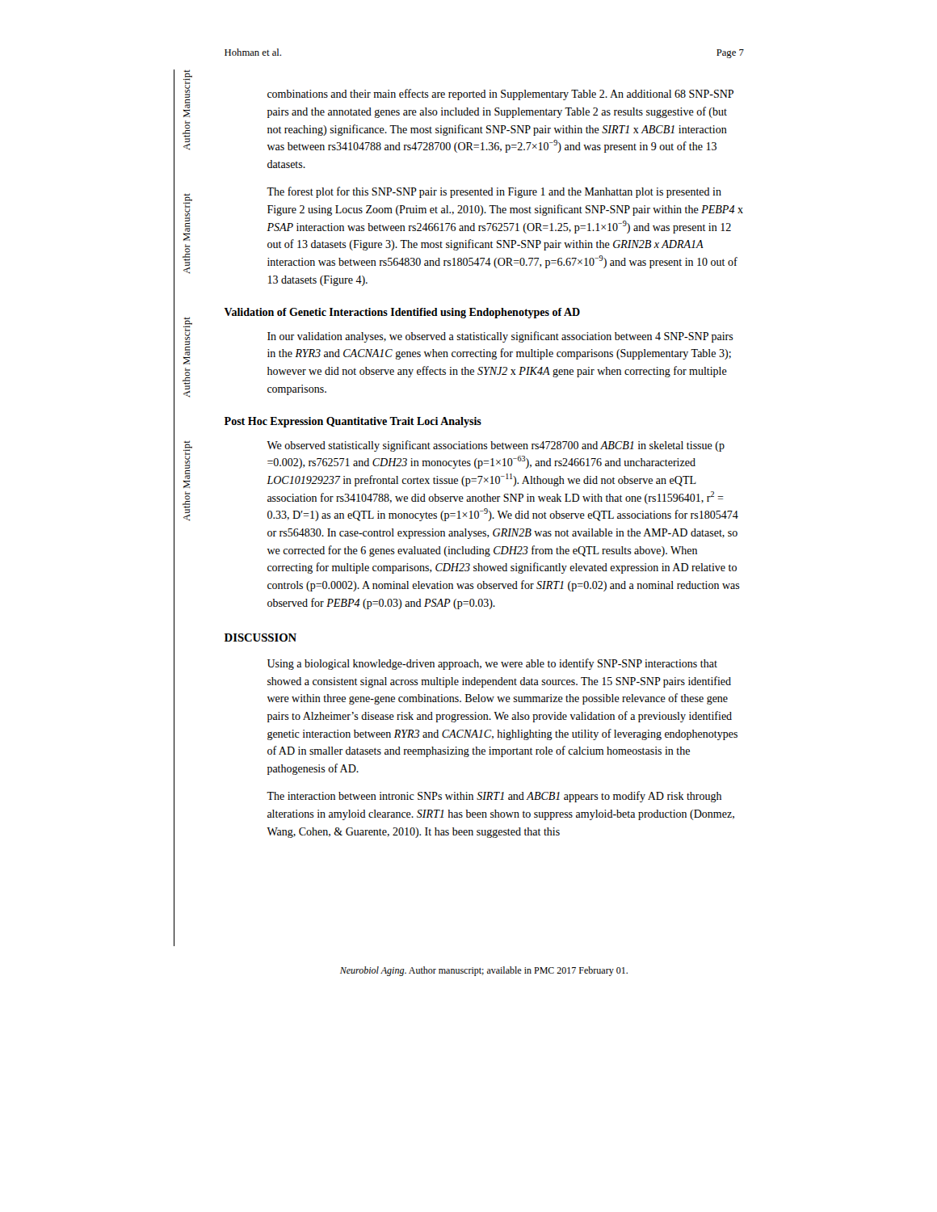Author Manuscript Author Manuscript Author Manuscript Author Manuscript
Hohman et al. Page 7
combinations and their main effects are reported in Supplementary Table 2. An additional 68 SNP-SNP pairs and the annotated genes are also included in Supplementary Table 2 as results suggestive of (but not reaching) significance. The most significant SNP-SNP pair within the SIRT1 x ABCB1 interaction was between rs34104788 and rs4728700 (OR=1.36, p=2.7×10−9) and was present in 9 out of the 13 datasets.
The forest plot for this SNP-SNP pair is presented in Figure 1 and the Manhattan plot is presented in Figure 2 using Locus Zoom (Pruim et al., 2010). The most significant SNP-SNP pair within the PEBP4 x PSAP interaction was between rs2466176 and rs762571 (OR=1.25, p=1.1×10−9) and was present in 12 out of 13 datasets (Figure 3). The most significant SNP-SNP pair within the GRIN2B x ADRA1A interaction was between rs564830 and rs1805474 (OR=0.77, p=6.67×10−9) and was present in 10 out of 13 datasets (Figure 4).
Validation of Genetic Interactions Identified using Endophenotypes of AD
In our validation analyses, we observed a statistically significant association between 4 SNP-SNP pairs in the RYR3 and CACNA1C genes when correcting for multiple comparisons (Supplementary Table 3); however we did not observe any effects in the SYNJ2 x PIK4A gene pair when correcting for multiple comparisons.
Post Hoc Expression Quantitative Trait Loci Analysis
We observed statistically significant associations between rs4728700 and ABCB1 in skeletal tissue (p =0.002), rs762571 and CDH23 in monocytes (p=1×10−63), and rs2466176 and uncharacterized LOC101929237 in prefrontal cortex tissue (p=7×10−11). Although we did not observe an eQTL association for rs34104788, we did observe another SNP in weak LD with that one (rs11596401, r2 = 0.33, D′=1) as an eQTL in monocytes (p=1×10−9). We did not observe eQTL associations for rs1805474 or rs564830. In case-control expression analyses, GRIN2B was not available in the AMP-AD dataset, so we corrected for the 6 genes evaluated (including CDH23 from the eQTL results above). When correcting for multiple comparisons, CDH23 showed significantly elevated expression in AD relative to controls (p=0.0002). A nominal elevation was observed for SIRT1 (p=0.02) and a nominal reduction was observed for PEBP4 (p=0.03) and PSAP (p=0.03).
DISCUSSION
Using a biological knowledge-driven approach, we were able to identify SNP-SNP interactions that showed a consistent signal across multiple independent data sources. The 15 SNP-SNP pairs identified were within three gene-gene combinations. Below we summarize the possible relevance of these gene pairs to Alzheimer’s disease risk and progression. We also provide validation of a previously identified genetic interaction between RYR3 and CACNA1C, highlighting the utility of leveraging endophenotypes of AD in smaller datasets and reemphasizing the important role of calcium homeostasis in the pathogenesis of AD.
The interaction between intronic SNPs within SIRT1 and ABCB1 appears to modify AD risk through alterations in amyloid clearance. SIRT1 has been shown to suppress amyloid-beta production (Donmez, Wang, Cohen, & Guarente, 2010). It has been suggested that this
Neurobiol Aging. Author manuscript; available in PMC 2017 February 01.